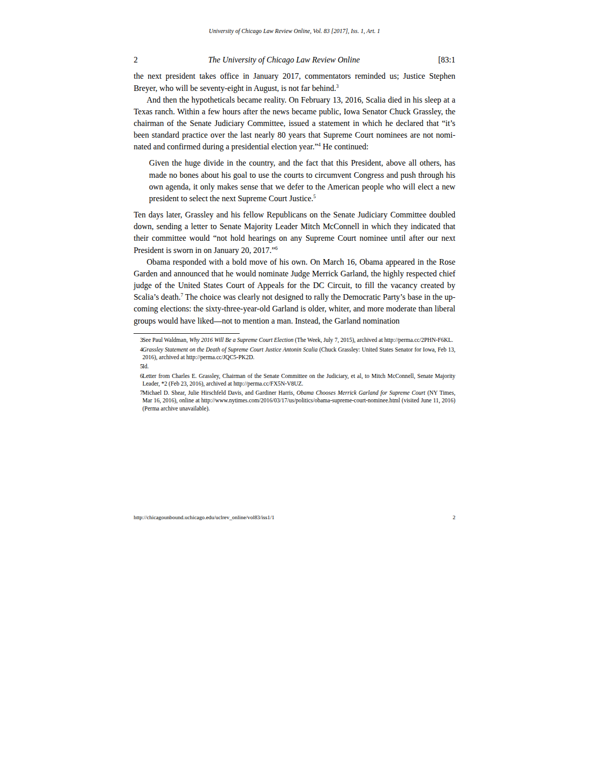University of Chicago Law Review Online, Vol. 83 [2017], Iss. 1, Art. 1
2 The University of Chicago Law Review Online [83:1
the next president takes office in January 2017, commentators reminded us; Justice Stephen Breyer, who will be seventy-eight in August, is not far behind.3
And then the hypotheticals became reality. On February 13, 2016, Scalia died in his sleep at a Texas ranch. Within a few hours after the news became public, Iowa Senator Chuck Grassley, the chairman of the Senate Judiciary Committee, issued a statement in which he declared that “it’s been standard practice over the last nearly 80 years that Supreme Court nominees are not nominated and confirmed during a presidential election year.”4 He continued:
Given the huge divide in the country, and the fact that this President, above all others, has made no bones about his goal to use the courts to circumvent Congress and push through his own agenda, it only makes sense that we defer to the American people who will elect a new president to select the next Supreme Court Justice.5
Ten days later, Grassley and his fellow Republicans on the Senate Judiciary Committee doubled down, sending a letter to Senate Majority Leader Mitch McConnell in which they indicated that their committee would “not hold hearings on any Supreme Court nominee until after our next President is sworn in on January 20, 2017.”6
Obama responded with a bold move of his own. On March 16, Obama appeared in the Rose Garden and announced that he would nominate Judge Merrick Garland, the highly respected chief judge of the United States Court of Appeals for the DC Circuit, to fill the vacancy created by Scalia’s death.7 The choice was clearly not designed to rally the Democratic Party’s base in the upcoming elections: the sixty-three-year-old Garland is older, whiter, and more moderate than liberal groups would have liked—not to mention a man. Instead, the Garland nomination
3 See Paul Waldman, Why 2016 Will Be a Supreme Court Election (The Week, July 7, 2015), archived at http://perma.cc/2PHN-F6KL.
4 Grassley Statement on the Death of Supreme Court Justice Antonin Scalia (Chuck Grassley: United States Senator for Iowa, Feb 13, 2016), archived at http://perma.cc/JQC5-PK2D.
5 Id.
6 Letter from Charles E. Grassley, Chairman of the Senate Committee on the Judiciary, et al, to Mitch McConnell, Senate Majority Leader, *2 (Feb 23, 2016), archived at http://perma.cc/FX5N-V8UZ.
7 Michael D. Shear, Julie Hirschfeld Davis, and Gardiner Harris, Obama Chooses Merrick Garland for Supreme Court (NY Times, Mar 16, 2016), online at http://www.nytimes.com/2016/03/17/us/politics/obama-supreme-court-nominee.html (visited June 11, 2016) (Perma archive unavailable).
http://chicagounbound.uchicago.edu/uclrev_online/vol83/iss1/1 2